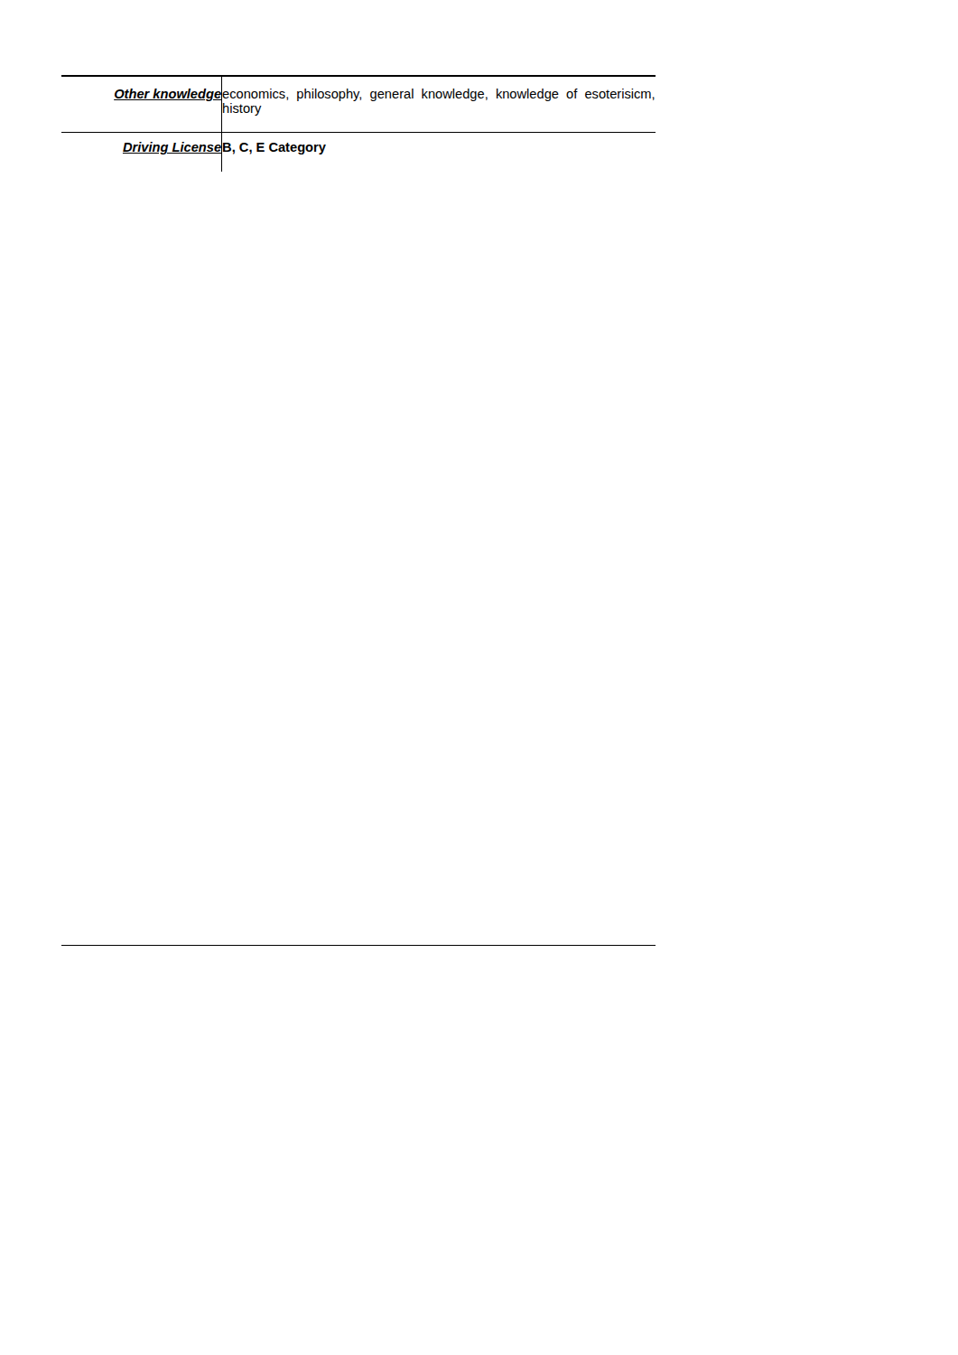| Other knowledge | economics, philosophy, general knowledge, knowledge of esoterisicm, history |
| Driving License | B, C, E Category |